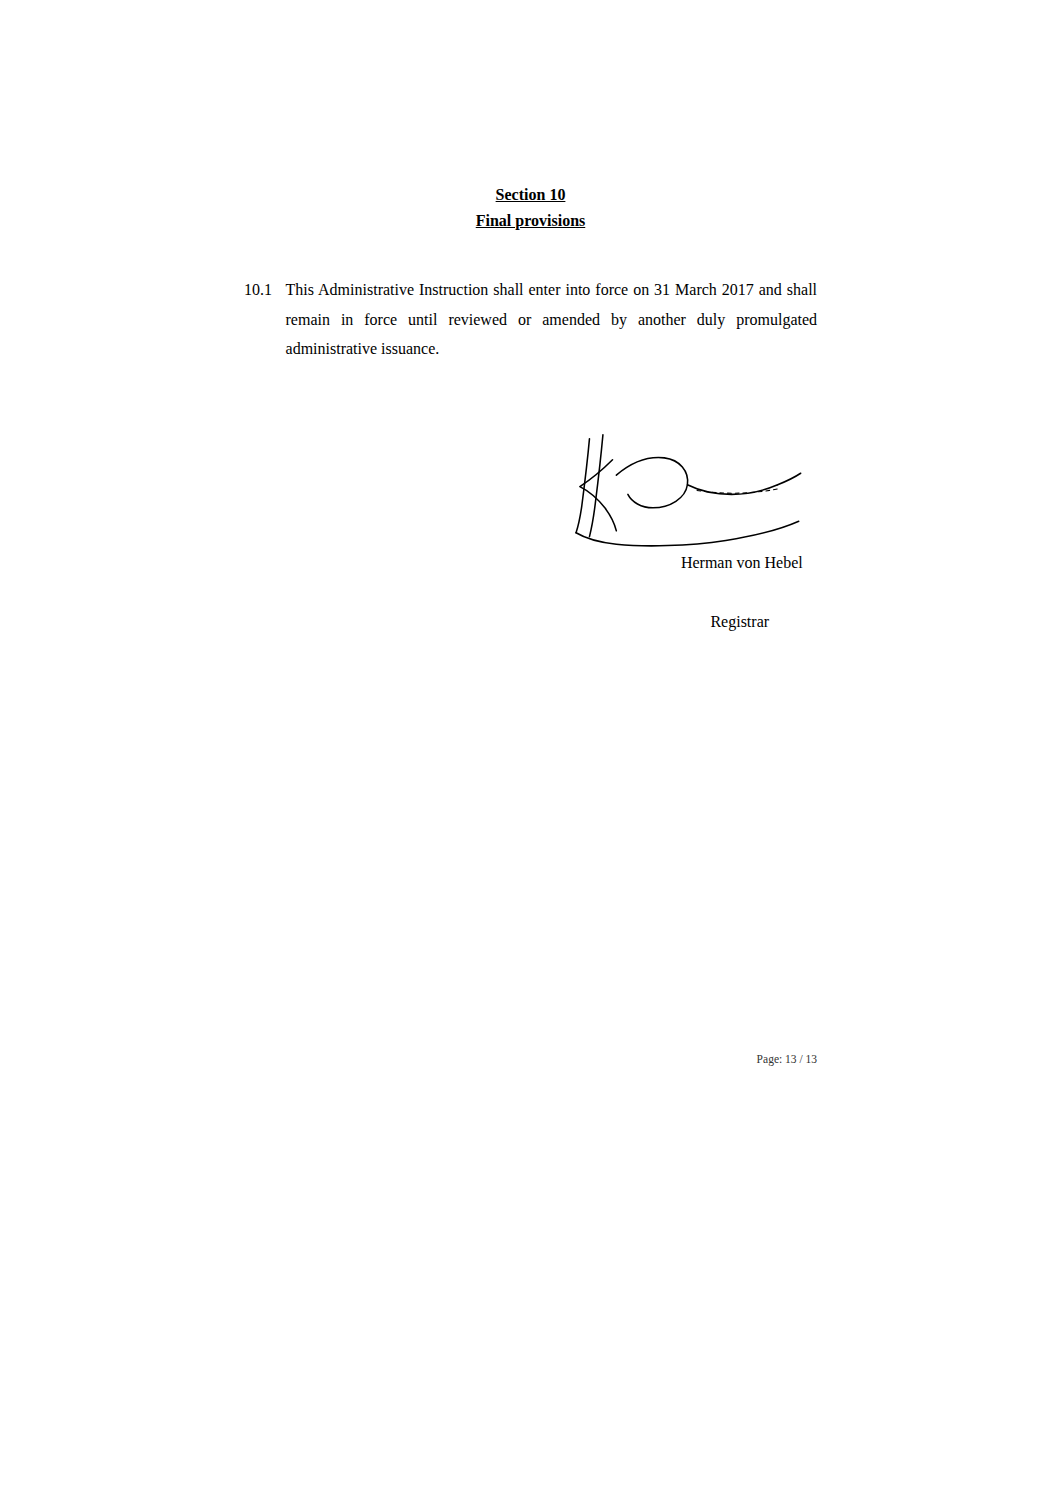Section 10 Final provisions
10.1
This Administrative Instruction shall enter into force on 31 March 2017 and shall remain in force until reviewed or amended by another duly promulgated administrative issuance.
Herman von Hebel
Registrar
Page: 13 / 13